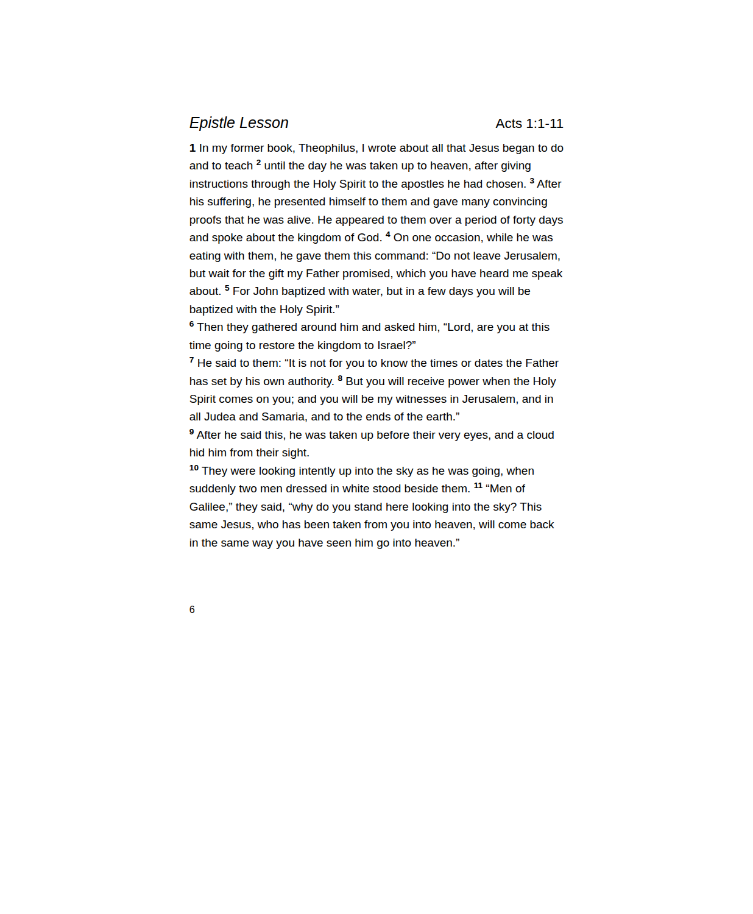Epistle Lesson Acts 1:1-11
1 In my former book, Theophilus, I wrote about all that Jesus began to do and to teach 2 until the day he was taken up to heaven, after giving instructions through the Holy Spirit to the apostles he had chosen. 3 After his suffering, he presented himself to them and gave many convincing proofs that he was alive. He appeared to them over a period of forty days and spoke about the kingdom of God. 4 On one occasion, while he was eating with them, he gave them this command: “Do not leave Jerusalem, but wait for the gift my Father promised, which you have heard me speak about. 5 For John baptized with water, but in a few days you will be baptized with the Holy Spirit.”
6 Then they gathered around him and asked him, “Lord, are you at this time going to restore the kingdom to Israel?”
7 He said to them: “It is not for you to know the times or dates the Father has set by his own authority. 8 But you will receive power when the Holy Spirit comes on you; and you will be my witnesses in Jerusalem, and in all Judea and Samaria, and to the ends of the earth.”
9 After he said this, he was taken up before their very eyes, and a cloud hid him from their sight.
10 They were looking intently up into the sky as he was going, when suddenly two men dressed in white stood beside them. 11 “Men of Galilee,” they said, “why do you stand here looking into the sky? This same Jesus, who has been taken from you into heaven, will come back in the same way you have seen him go into heaven.”
6